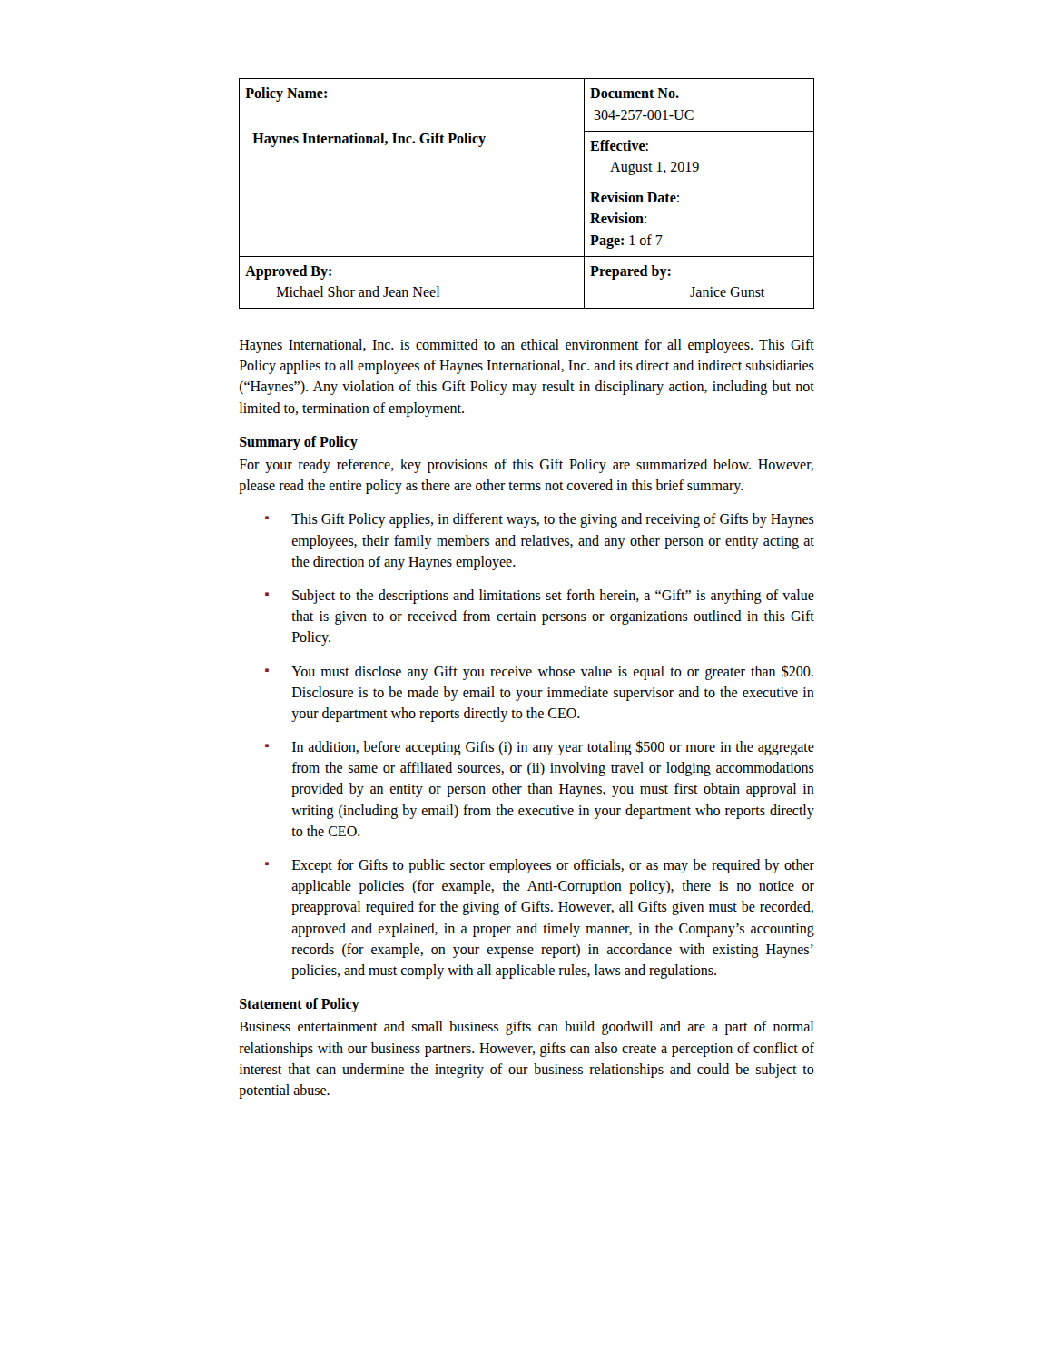| Policy Name: Haynes International, Inc. Gift Policy | Document No. 304-257-001-UC |
| Effective : August 1, 2019 |
| Revision Date : Revision : Page: 1 of 7 |
| Approved By: Michael Shor and Jean Neel | Prepared by: Janice Gunst |
Haynes International, Inc. is committed to an ethical environment for all employees. This Gift Policy applies to all employees of Haynes International, Inc. and its direct and indirect subsidiaries (“Haynes”). Any violation of this Gift Policy may result in disciplinary action, including but not limited to, termination of employment.
Summary of Policy
For your ready reference, key provisions of this Gift Policy are summarized below. However, please read the entire policy as there are other terms not covered in this brief summary.
This Gift Policy applies, in different ways, to the giving and receiving of Gifts by Haynes employees, their family members and relatives, and any other person or entity acting at the direction of any Haynes employee.
Subject to the descriptions and limitations set forth herein, a “Gift” is anything of value that is given to or received from certain persons or organizations outlined in this Gift Policy.
You must disclose any Gift you receive whose value is equal to or greater than $200. Disclosure is to be made by email to your immediate supervisor and to the executive in your department who reports directly to the CEO.
In addition, before accepting Gifts (i) in any year totaling $500 or more in the aggregate from the same or affiliated sources, or (ii) involving travel or lodging accommodations provided by an entity or person other than Haynes, you must first obtain approval in writing (including by email) from the executive in your department who reports directly to the CEO.
Except for Gifts to public sector employees or officials, or as may be required by other applicable policies (for example, the Anti-Corruption policy), there is no notice or preapproval required for the giving of Gifts. However, all Gifts given must be recorded, approved and explained, in a proper and timely manner, in the Company’s accounting records (for example, on your expense report) in accordance with existing Haynes’ policies, and must comply with all applicable rules, laws and regulations.
Statement of Policy
Business entertainment and small business gifts can build goodwill and are a part of normal relationships with our business partners. However, gifts can also create a perception of conflict of interest that can undermine the integrity of our business relationships and could be subject to potential abuse.